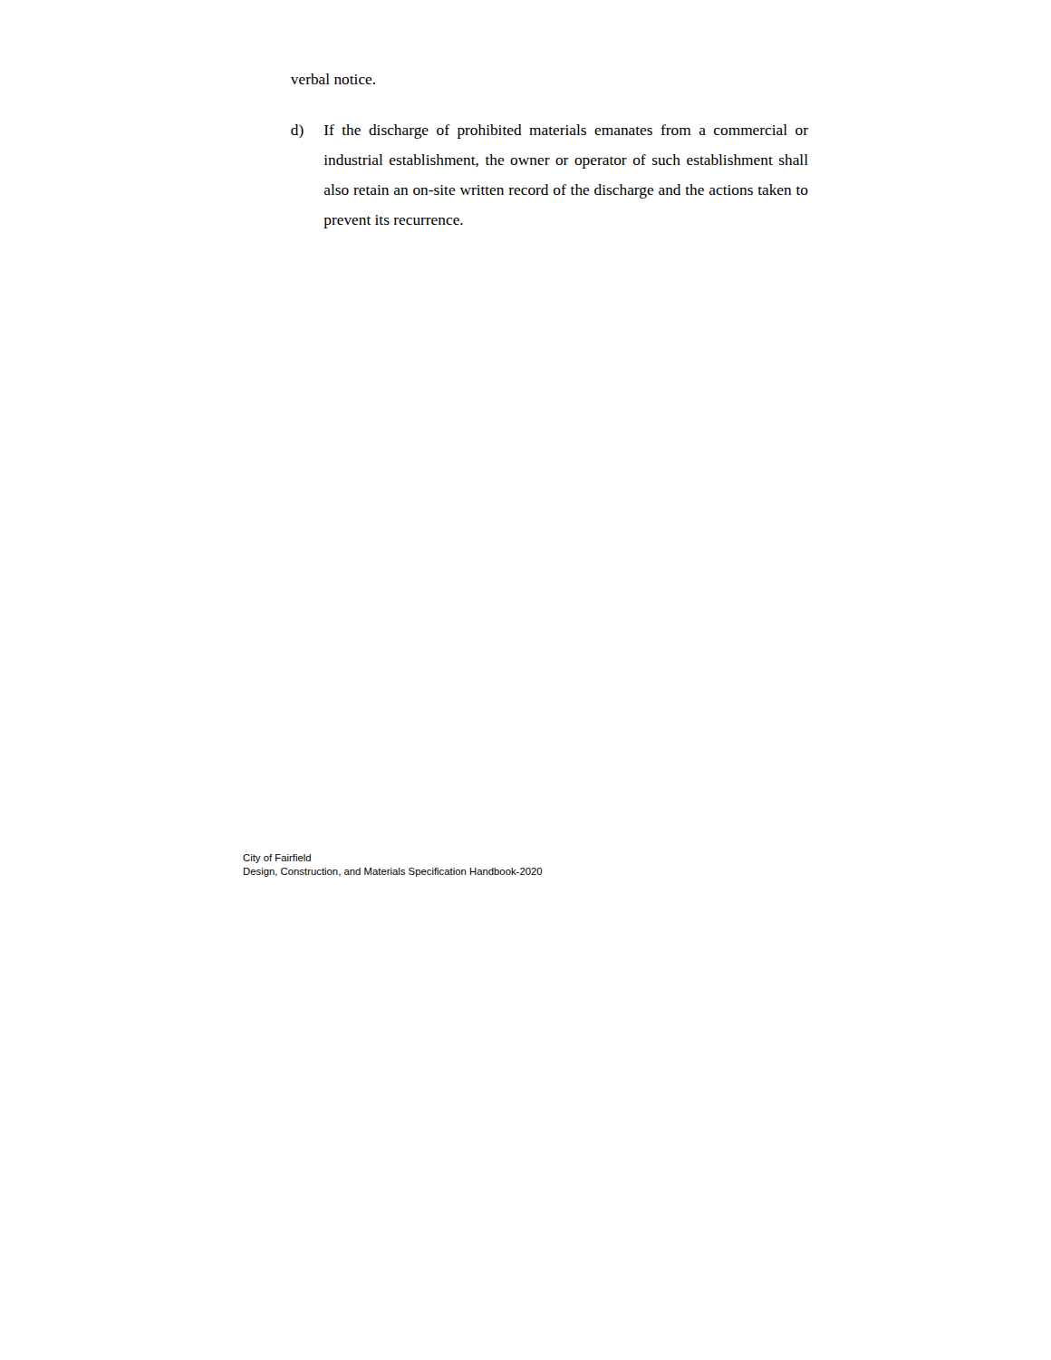verbal notice.
d)
If the discharge of prohibited materials emanates from a commercial or industrial establishment, the owner or operator of such establishment shall also retain an on-site written record of the discharge and the actions taken to prevent its recurrence.
City of Fairfield
Design, Construction, and Materials Specification Handbook-2020